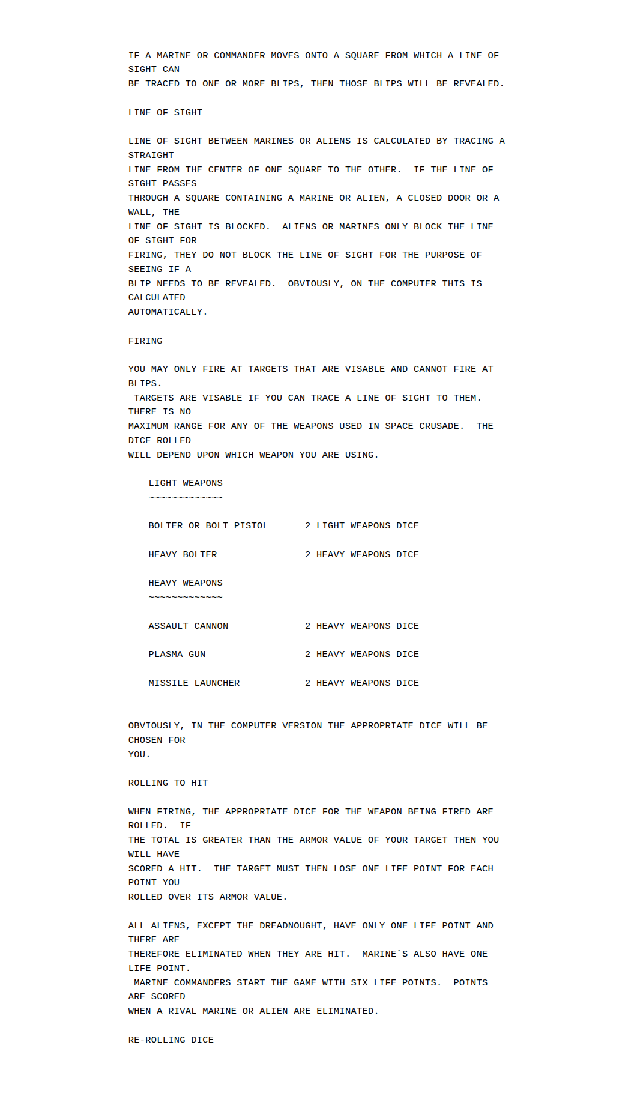IF A MARINE OR COMMANDER MOVES ONTO A SQUARE FROM WHICH A LINE OF SIGHT CAN BE TRACED TO ONE OR MORE BLIPS, THEN THOSE BLIPS WILL BE REVEALED.
LINE OF SIGHT
LINE OF SIGHT BETWEEN MARINES OR ALIENS IS CALCULATED BY TRACING A STRAIGHT LINE FROM THE CENTER OF ONE SQUARE TO THE OTHER. IF THE LINE OF SIGHT PASSES THROUGH A SQUARE CONTAINING A MARINE OR ALIEN, A CLOSED DOOR OR A WALL, THE LINE OF SIGHT IS BLOCKED. ALIENS OR MARINES ONLY BLOCK THE LINE OF SIGHT FOR FIRING, THEY DO NOT BLOCK THE LINE OF SIGHT FOR THE PURPOSE OF SEEING IF A BLIP NEEDS TO BE REVEALED. OBVIOUSLY, ON THE COMPUTER THIS IS CALCULATED AUTOMATICALLY.
FIRING
YOU MAY ONLY FIRE AT TARGETS THAT ARE VISABLE AND CANNOT FIRE AT BLIPS. TARGETS ARE VISABLE IF YOU CAN TRACE A LINE OF SIGHT TO THEM. THERE IS NO MAXIMUM RANGE FOR ANY OF THE WEAPONS USED IN SPACE CRUSADE. THE DICE ROLLED WILL DEPEND UPON WHICH WEAPON YOU ARE USING.
LIGHT WEAPONS
~~~~~~~~~~~~~
| BOLTER OR BOLT PISTOL | 2 LIGHT WEAPONS DICE |
| HEAVY BOLTER | 2 HEAVY WEAPONS DICE |
HEAVY WEAPONS
~~~~~~~~~~~~~
| ASSAULT CANNON | 2 HEAVY WEAPONS DICE |
| PLASMA GUN | 2 HEAVY WEAPONS DICE |
| MISSILE LAUNCHER | 2 HEAVY WEAPONS DICE |
OBVIOUSLY, IN THE COMPUTER VERSION THE APPROPRIATE DICE WILL BE CHOSEN FOR YOU.
ROLLING TO HIT
WHEN FIRING, THE APPROPRIATE DICE FOR THE WEAPON BEING FIRED ARE ROLLED. IF THE TOTAL IS GREATER THAN THE ARMOR VALUE OF YOUR TARGET THEN YOU WILL HAVE SCORED A HIT. THE TARGET MUST THEN LOSE ONE LIFE POINT FOR EACH POINT YOU ROLLED OVER ITS ARMOR VALUE.
ALL ALIENS, EXCEPT THE DREADNOUGHT, HAVE ONLY ONE LIFE POINT AND THERE ARE THEREFORE ELIMINATED WHEN THEY ARE HIT. MARINE`S ALSO HAVE ONE LIFE POINT. MARINE COMMANDERS START THE GAME WITH SIX LIFE POINTS. POINTS ARE SCORED WHEN A RIVAL MARINE OR ALIEN ARE ELIMINATED.
RE-ROLLING DICE